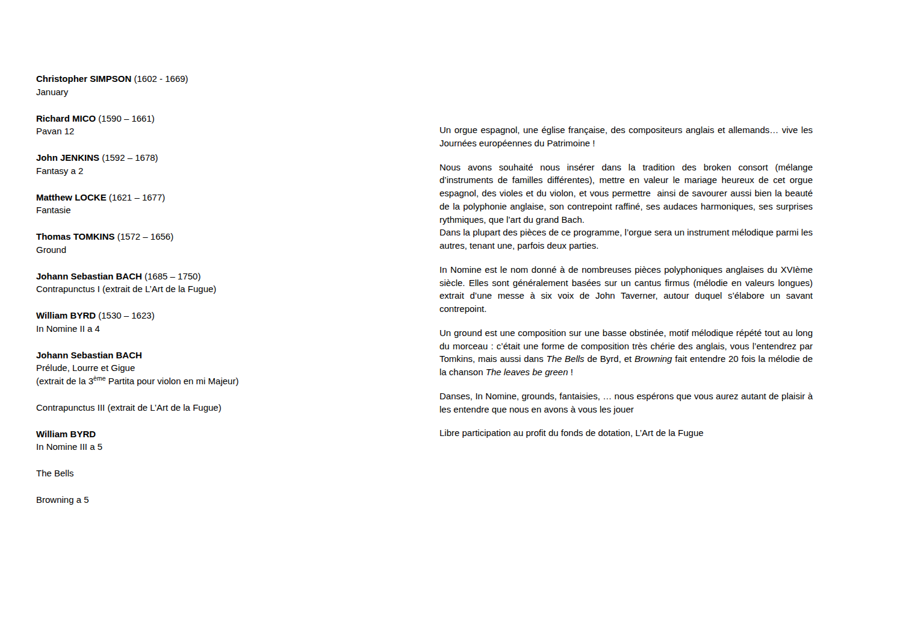Christopher SIMPSON (1602 - 1669)
January
Richard MICO (1590 – 1661)
Pavan 12
John JENKINS (1592 – 1678)
Fantasy a 2
Matthew LOCKE (1621 – 1677)
Fantasie
Thomas TOMKINS (1572 – 1656)
Ground
Johann Sebastian BACH (1685 – 1750)
Contrapunctus I (extrait de L’Art de la Fugue)
William BYRD (1530 – 1623)
In Nomine II a 4
Johann Sebastian BACH
Prélude, Lourre et Gigue
(extrait de la 3ème Partita pour violon en mi Majeur)
Contrapunctus III (extrait de L’Art de la Fugue)
William BYRD
In Nomine III a 5
The Bells
Browning a 5
Un orgue espagnol, une église française, des compositeurs anglais et allemands… vive les Journées européennes du Patrimoine !
Nous avons souhaité nous insérer dans la tradition des broken consort (mélange d’instruments de familles différentes), mettre en valeur le mariage heureux de cet orgue espagnol, des violes et du violon, et vous permettre ainsi de savourer aussi bien la beauté de la polyphonie anglaise, son contrepoint raffiné, ses audaces harmoniques, ses surprises rythmiques, que l’art du grand Bach.
Dans la plupart des pièces de ce programme, l’orgue sera un instrument mélodique parmi les autres, tenant une, parfois deux parties.
In Nomine est le nom donné à de nombreuses pièces polyphoniques anglaises du XVIème siècle. Elles sont généralement basées sur un cantus firmus (mélodie en valeurs longues) extrait d’une messe à six voix de John Taverner, autour duquel s’élabore un savant contrepoint.
Un ground est une composition sur une basse obstinée, motif mélodique répété tout au long du morceau : c’était une forme de composition très chérie des anglais, vous l’entendrez par Tomkins, mais aussi dans The Bells de Byrd, et Browning fait entendre 20 fois la mélodie de la chanson The leaves be green !
Danses, In Nomine, grounds, fantaisies, … nous espérons que vous aurez autant de plaisir à les entendre que nous en avons à vous les jouer
Libre participation au profit du fonds de dotation, L’Art de la Fugue